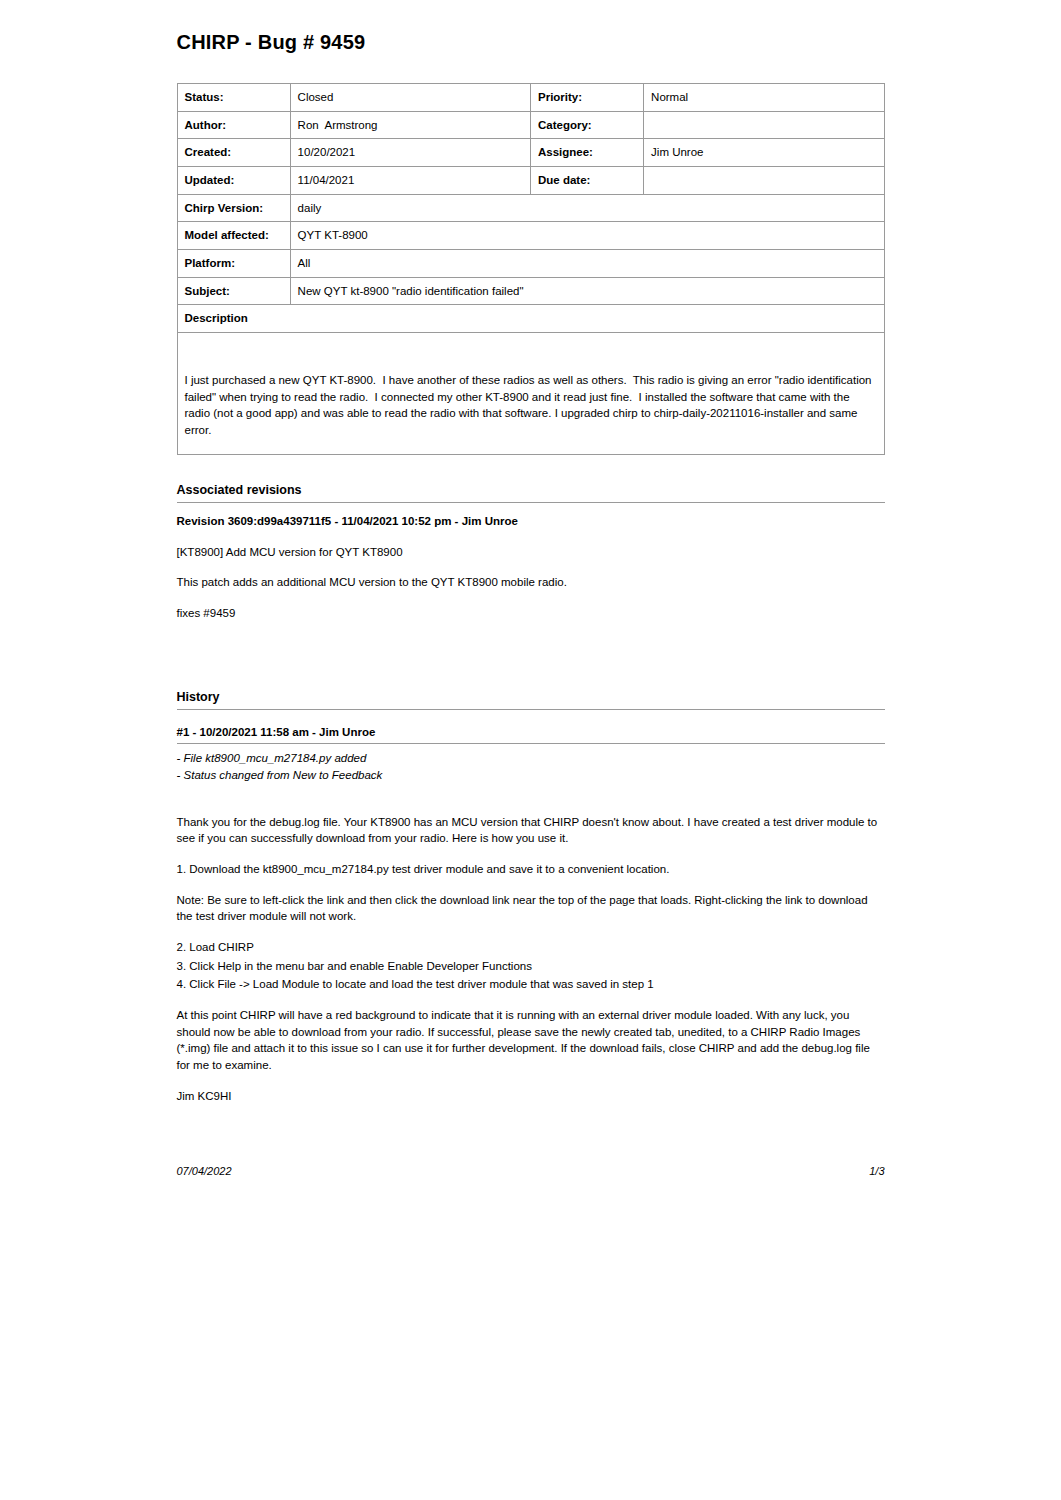CHIRP - Bug # 9459
| Status: | Closed | Priority: | Normal |
| Author: | Ron Armstrong | Category: | |
| Created: | 10/20/2021 | Assignee: | Jim Unroe |
| Updated: | 11/04/2021 | Due date: | |
| Chirp Version: | daily |
| Model affected: | QYT KT-8900 |
| Platform: | All |
| Subject: | New QYT kt-8900 "radio identification failed" |
| Description |
| I just purchased a new QYT KT-8900. I have another of these radios as well as others. This radio is giving an error "radio identification failed" when trying to read the radio. I connected my other KT-8900 and it read just fine. I installed the software that came with the radio (not a good app) and was able to read the radio with that software. I upgraded chirp to chirp-daily-20211016-installer and same error. |
Associated revisions
Revision 3609:d99a439711f5 - 11/04/2021 10:52 pm - Jim Unroe
[KT8900] Add MCU version for QYT KT8900
This patch adds an additional MCU version to the QYT KT8900 mobile radio.
fixes #9459
History
#1 - 10/20/2021 11:58 am - Jim Unroe
- File kt8900_mcu_m27184.py added
- Status changed from New to Feedback
Thank you for the debug.log file. Your KT8900 has an MCU version that CHIRP doesn't know about. I have created a test driver module to see if you can successfully download from your radio. Here is how you use it.
1. Download the kt8900_mcu_m27184.py test driver module and save it to a convenient location.
Note: Be sure to left-click the link and then click the download link near the top of the page that loads. Right-clicking the link to download the test driver module will not work.
2. Load CHIRP
3. Click Help in the menu bar and enable Enable Developer Functions
4. Click File -> Load Module to locate and load the test driver module that was saved in step 1
At this point CHIRP will have a red background to indicate that it is running with an external driver module loaded. With any luck, you should now be able to download from your radio. If successful, please save the newly created tab, unedited, to a CHIRP Radio Images (*.img) file and attach it to this issue so I can use it for further development. If the download fails, close CHIRP and add the debug.log file for me to examine.
Jim KC9HI
07/04/2022 1/3